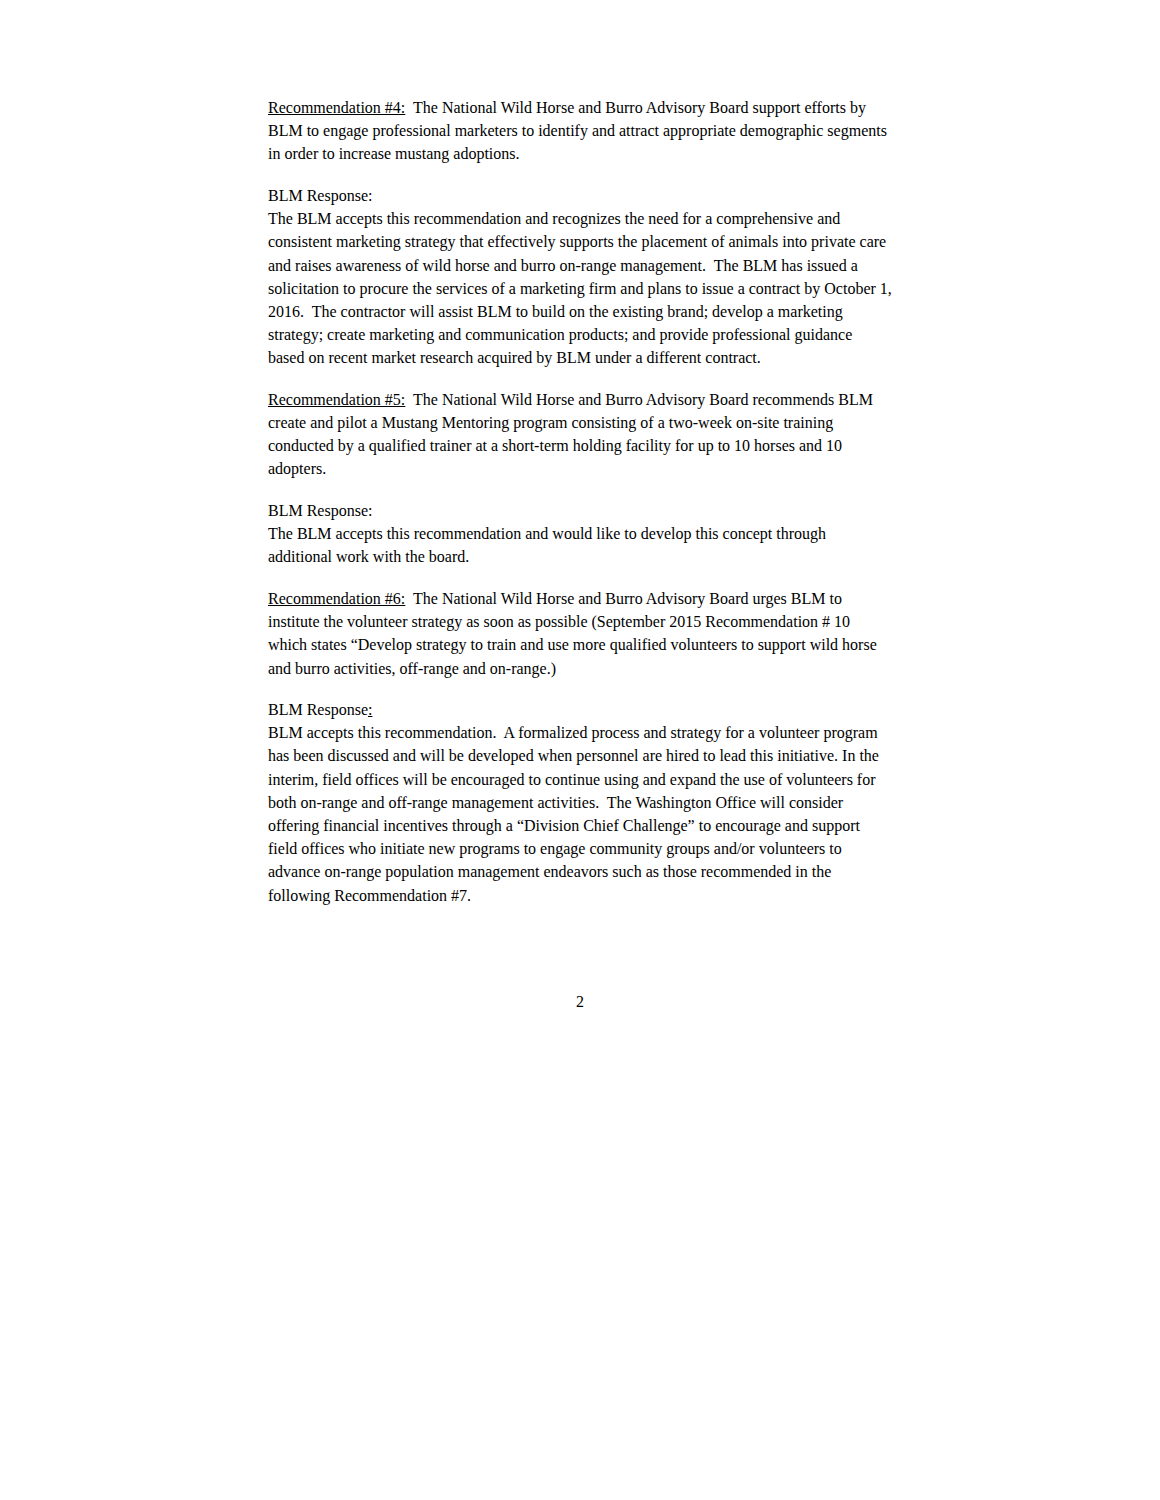Recommendation #4: The National Wild Horse and Burro Advisory Board support efforts by BLM to engage professional marketers to identify and attract appropriate demographic segments in order to increase mustang adoptions.
BLM Response:
The BLM accepts this recommendation and recognizes the need for a comprehensive and consistent marketing strategy that effectively supports the placement of animals into private care and raises awareness of wild horse and burro on-range management. The BLM has issued a solicitation to procure the services of a marketing firm and plans to issue a contract by October 1, 2016. The contractor will assist BLM to build on the existing brand; develop a marketing strategy; create marketing and communication products; and provide professional guidance based on recent market research acquired by BLM under a different contract.
Recommendation #5: The National Wild Horse and Burro Advisory Board recommends BLM create and pilot a Mustang Mentoring program consisting of a two-week on-site training conducted by a qualified trainer at a short-term holding facility for up to 10 horses and 10 adopters.
BLM Response:
The BLM accepts this recommendation and would like to develop this concept through additional work with the board.
Recommendation #6: The National Wild Horse and Burro Advisory Board urges BLM to institute the volunteer strategy as soon as possible (September 2015 Recommendation # 10 which states “Develop strategy to train and use more qualified volunteers to support wild horse and burro activities, off-range and on-range.)
BLM Response:
BLM accepts this recommendation. A formalized process and strategy for a volunteer program has been discussed and will be developed when personnel are hired to lead this initiative. In the interim, field offices will be encouraged to continue using and expand the use of volunteers for both on-range and off-range management activities. The Washington Office will consider offering financial incentives through a “Division Chief Challenge” to encourage and support field offices who initiate new programs to engage community groups and/or volunteers to advance on-range population management endeavors such as those recommended in the following Recommendation #7.
2